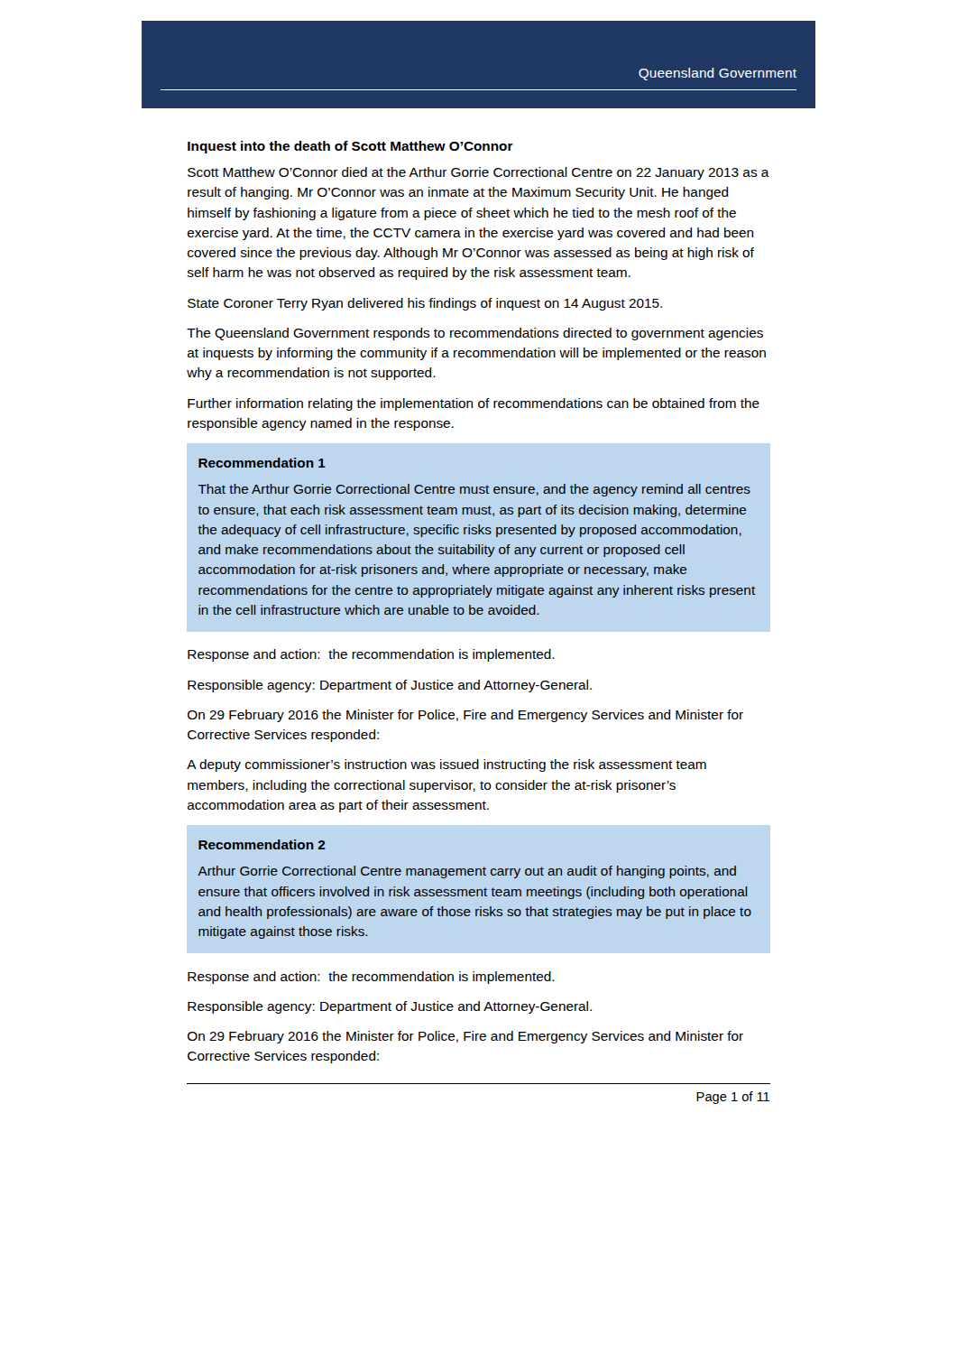Queensland Government
Inquest into the death of Scott Matthew O’Connor
Scott Matthew O’Connor died at the Arthur Gorrie Correctional Centre on 22 January 2013 as a result of hanging. Mr O’Connor was an inmate at the Maximum Security Unit. He hanged himself by fashioning a ligature from a piece of sheet which he tied to the mesh roof of the exercise yard. At the time, the CCTV camera in the exercise yard was covered and had been covered since the previous day. Although Mr O’Connor was assessed as being at high risk of self harm he was not observed as required by the risk assessment team.
State Coroner Terry Ryan delivered his findings of inquest on 14 August 2015.
The Queensland Government responds to recommendations directed to government agencies at inquests by informing the community if a recommendation will be implemented or the reason why a recommendation is not supported.
Further information relating the implementation of recommendations can be obtained from the responsible agency named in the response.
Recommendation 1
That the Arthur Gorrie Correctional Centre must ensure, and the agency remind all centres to ensure, that each risk assessment team must, as part of its decision making, determine the adequacy of cell infrastructure, specific risks presented by proposed accommodation, and make recommendations about the suitability of any current or proposed cell accommodation for at-risk prisoners and, where appropriate or necessary, make recommendations for the centre to appropriately mitigate against any inherent risks present in the cell infrastructure which are unable to be avoided.
Response and action: the recommendation is implemented.
Responsible agency: Department of Justice and Attorney-General.
On 29 February 2016 the Minister for Police, Fire and Emergency Services and Minister for Corrective Services responded:
A deputy commissioner’s instruction was issued instructing the risk assessment team members, including the correctional supervisor, to consider the at-risk prisoner’s accommodation area as part of their assessment.
Recommendation 2
Arthur Gorrie Correctional Centre management carry out an audit of hanging points, and ensure that officers involved in risk assessment team meetings (including both operational and health professionals) are aware of those risks so that strategies may be put in place to mitigate against those risks.
Response and action: the recommendation is implemented.
Responsible agency: Department of Justice and Attorney-General.
On 29 February 2016 the Minister for Police, Fire and Emergency Services and Minister for Corrective Services responded:
Page 1 of 11